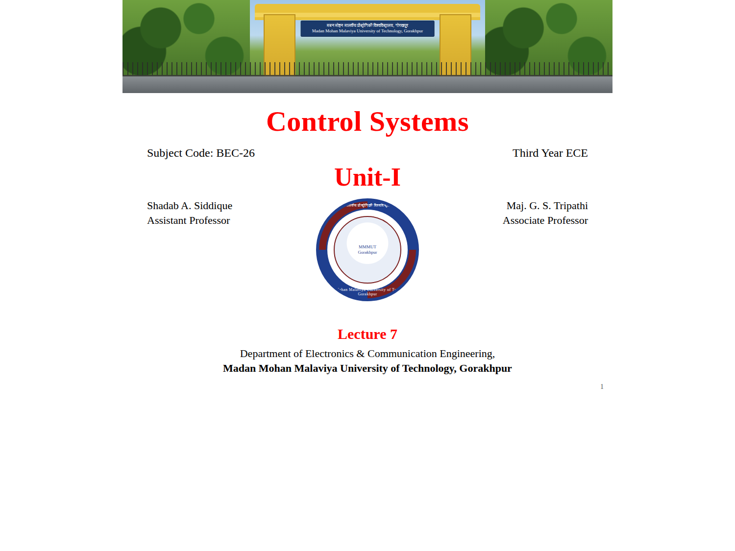मदन मोहन मालवीय प्रौद्योगिकी विश्वविद्यालय, गोरखपुर
Madan Mohan Malaviya University of Technology, Gorakhpur
Control Systems
Subject Code: BEC-26 Third Year ECE
Unit-I
Shadab A. Siddique
Assistant Professor
Maj. G. S. Tripathi
Associate Professor
मदन मोहन मालवीय प्रौद्योगिकी विश्वविद्यालय, गोरखपुर
MMMUT
Gorakhpur
Madan Mohan Malaviya University of Technology Gorakhpur
Lecture 7
Department of Electronics & Communication Engineering,
Madan Mohan Malaviya University of Technology, Gorakhpur
1